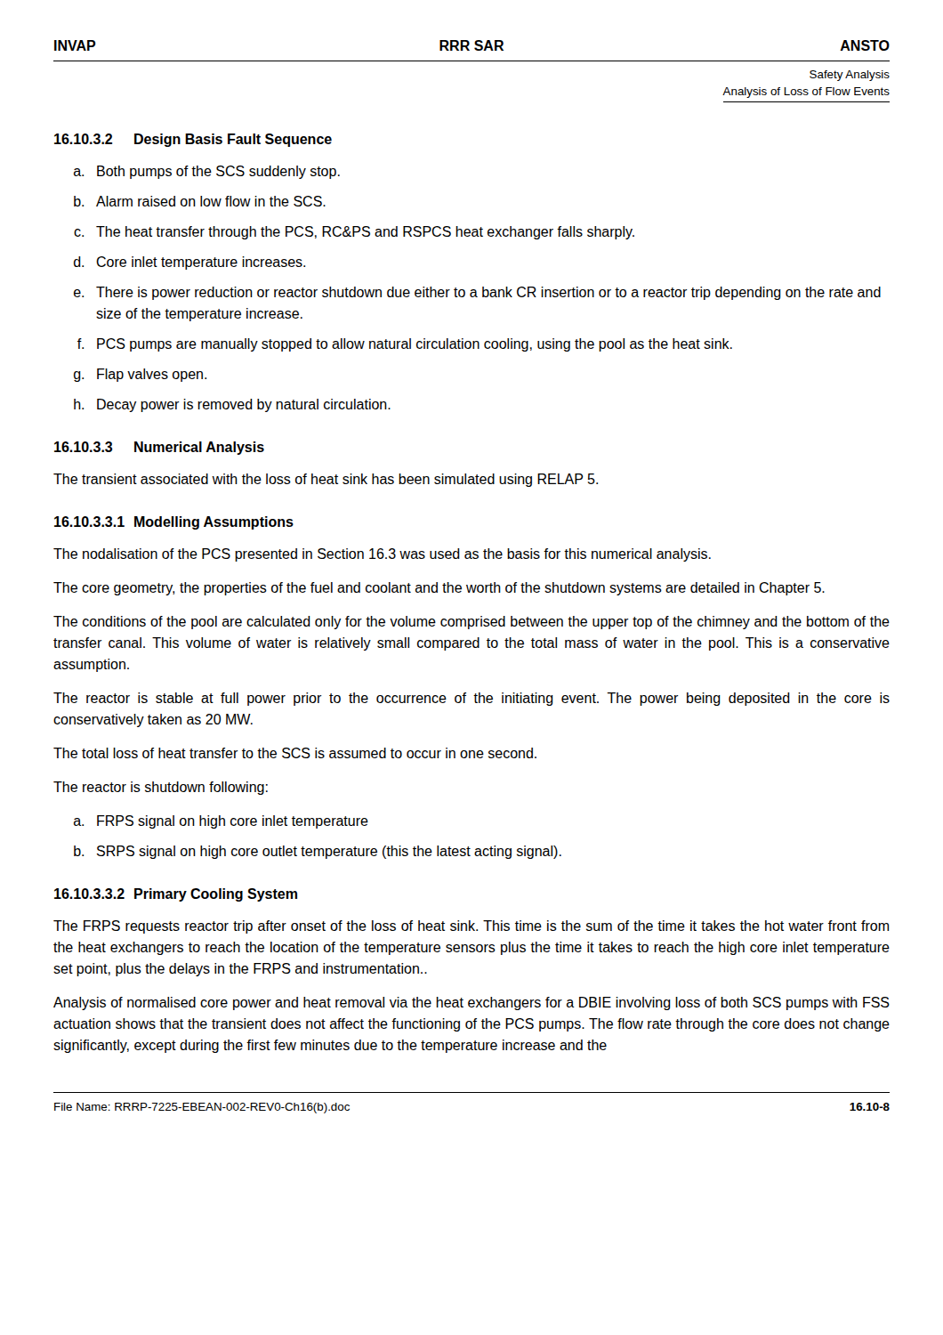INVAP
RRR SAR
ANSTO
Safety Analysis
Analysis of Loss of Flow Events
16.10.3.2 Design Basis Fault Sequence
Both pumps of the SCS suddenly stop.
Alarm raised on low flow in the SCS.
The heat transfer through the PCS, RC&PS and RSPCS heat exchanger falls sharply.
Core inlet temperature increases.
There is power reduction or reactor shutdown due either to a bank CR insertion or to a reactor trip depending on the rate and size of the temperature increase.
PCS pumps are manually stopped to allow natural circulation cooling, using the pool as the heat sink.
Flap valves open.
Decay power is removed by natural circulation.
16.10.3.3 Numerical Analysis
The transient associated with the loss of heat sink has been simulated using RELAP 5.
16.10.3.3.1 Modelling Assumptions
The nodalisation of the PCS presented in Section 16.3 was used as the basis for this numerical analysis.
The core geometry, the properties of the fuel and coolant and the worth of the shutdown systems are detailed in Chapter 5.
The conditions of the pool are calculated only for the volume comprised between the upper top of the chimney and the bottom of the transfer canal. This volume of water is relatively small compared to the total mass of water in the pool. This is a conservative assumption.
The reactor is stable at full power prior to the occurrence of the initiating event. The power being deposited in the core is conservatively taken as 20 MW.
The total loss of heat transfer to the SCS is assumed to occur in one second.
The reactor is shutdown following:
FRPS signal on high core inlet temperature
SRPS signal on high core outlet temperature (this the latest acting signal).
16.10.3.3.2 Primary Cooling System
The FRPS requests reactor trip after onset of the loss of heat sink. This time is the sum of the time it takes the hot water front from the heat exchangers to reach the location of the temperature sensors plus the time it takes to reach the high core inlet temperature set point, plus the delays in the FRPS and instrumentation..
Analysis of normalised core power and heat removal via the heat exchangers for a DBIE involving loss of both SCS pumps with FSS actuation shows that the transient does not affect the functioning of the PCS pumps. The flow rate through the core does not change significantly, except during the first few minutes due to the temperature increase and the
File Name: RRRP-7225-EBEAN-002-REV0-Ch16(b).doc
16.10-8